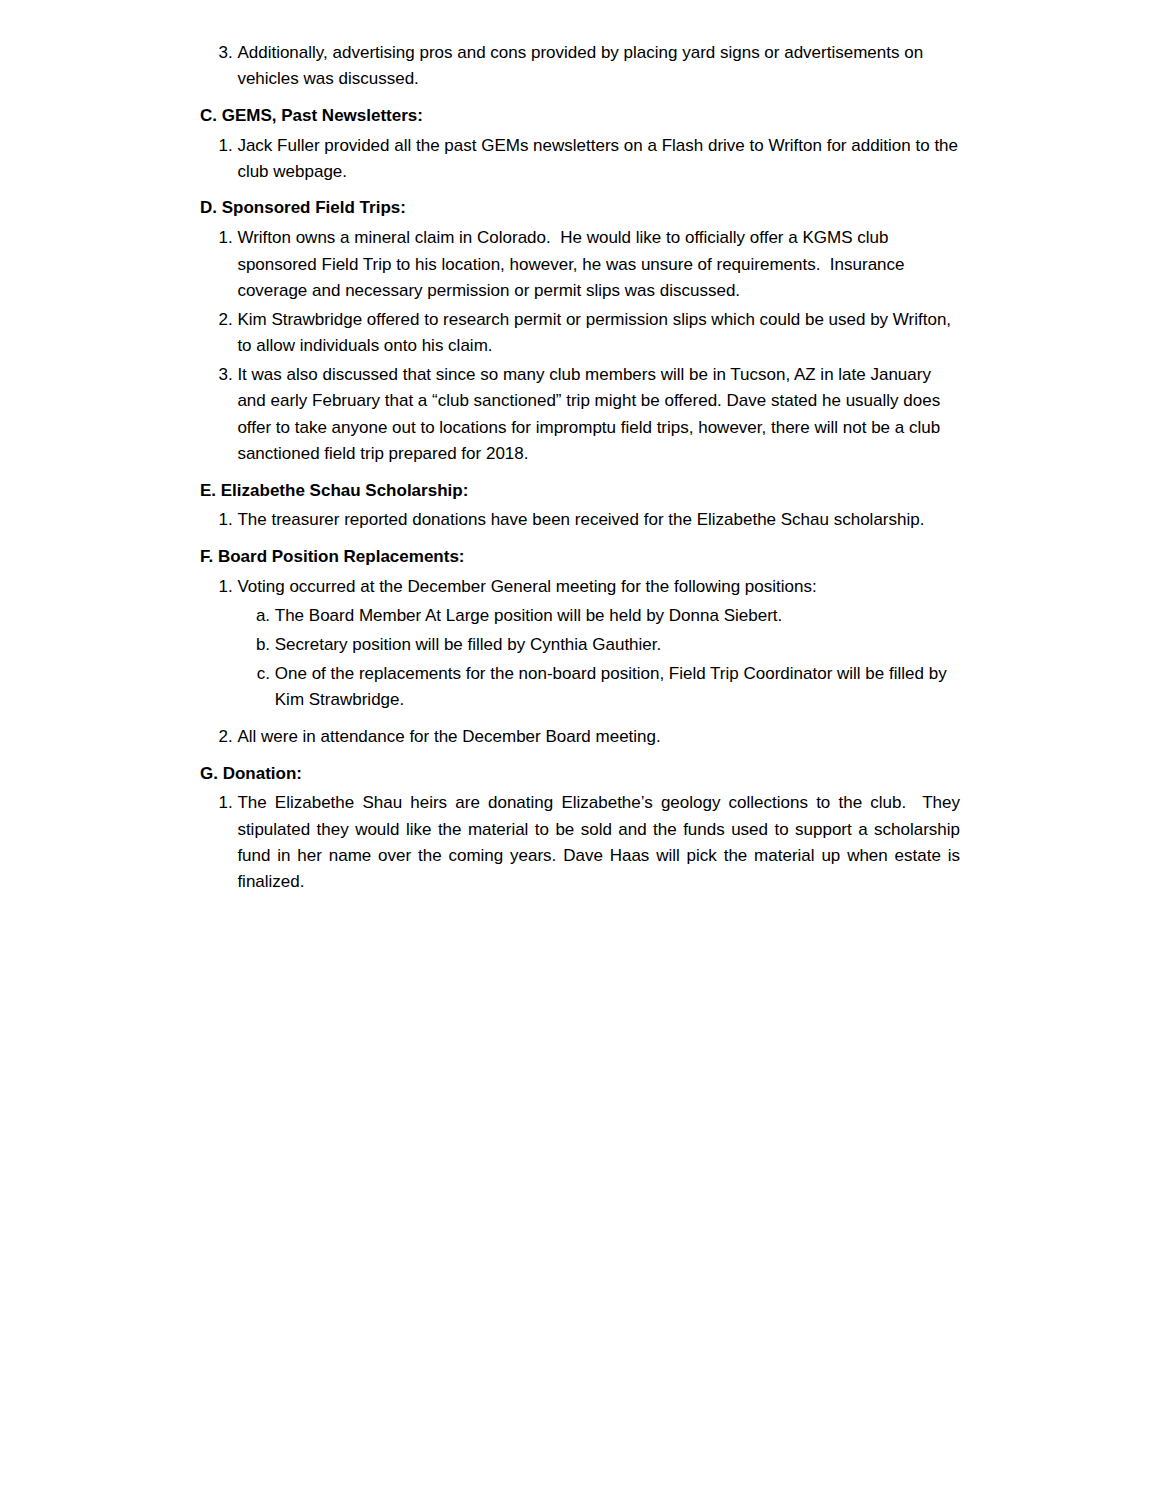Additionally, advertising pros and cons provided by placing yard signs or advertisements on vehicles was discussed.
C. GEMS, Past Newsletters:
Jack Fuller provided all the past GEMs newsletters on a Flash drive to Wrifton for addition to the club webpage.
D. Sponsored Field Trips:
Wrifton owns a mineral claim in Colorado. He would like to officially offer a KGMS club sponsored Field Trip to his location, however, he was unsure of requirements. Insurance coverage and necessary permission or permit slips was discussed.
Kim Strawbridge offered to research permit or permission slips which could be used by Wrifton, to allow individuals onto his claim.
It was also discussed that since so many club members will be in Tucson, AZ in late January and early February that a “club sanctioned” trip might be offered. Dave stated he usually does offer to take anyone out to locations for impromptu field trips, however, there will not be a club sanctioned field trip prepared for 2018.
E. Elizabethe Schau Scholarship:
The treasurer reported donations have been received for the Elizabethe Schau scholarship.
F. Board Position Replacements:
Voting occurred at the December General meeting for the following positions:
The Board Member At Large position will be held by Donna Siebert.
Secretary position will be filled by Cynthia Gauthier.
One of the replacements for the non-board position, Field Trip Coordinator will be filled by Kim Strawbridge.
All were in attendance for the December Board meeting.
G. Donation:
The Elizabethe Shau heirs are donating Elizabethe’s geology collections to the club. They stipulated they would like the material to be sold and the funds used to support a scholarship fund in her name over the coming years. Dave Haas will pick the material up when estate is finalized.